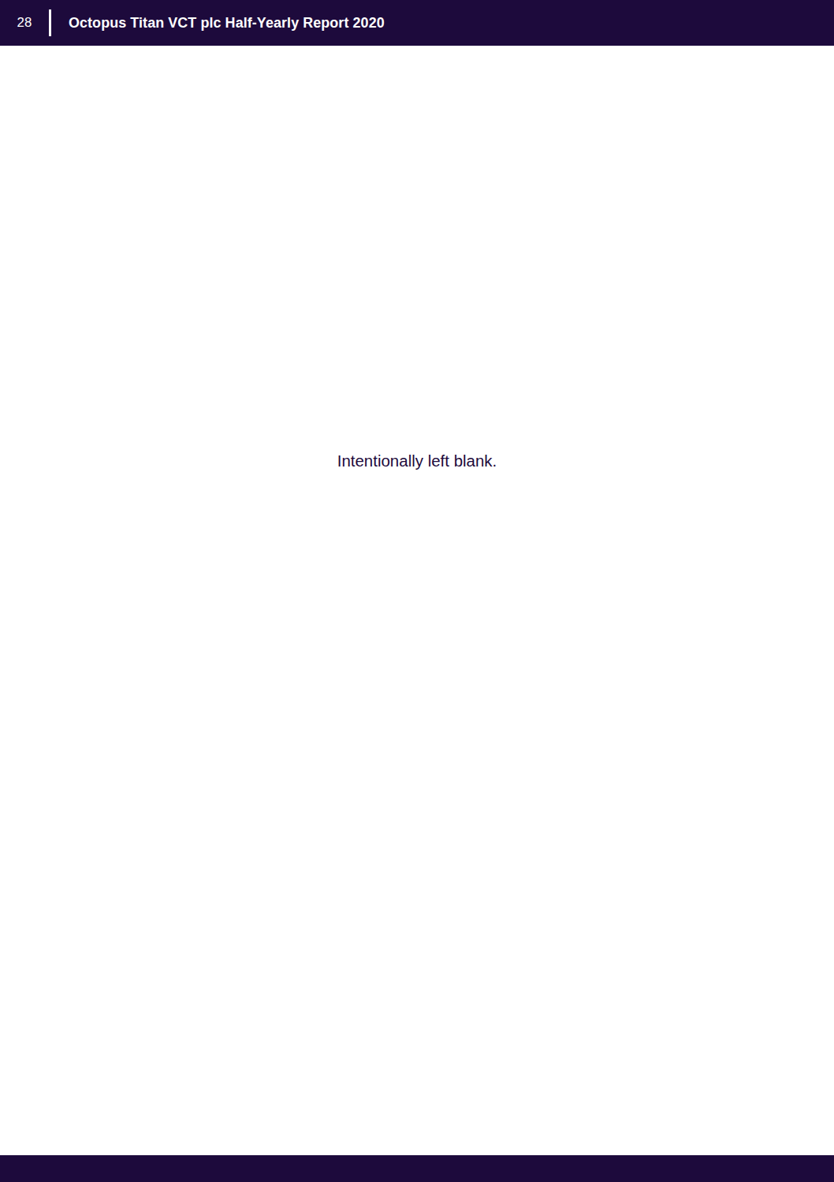28
Octopus Titan VCT plc Half-Yearly Report 2020
Intentionally left blank.